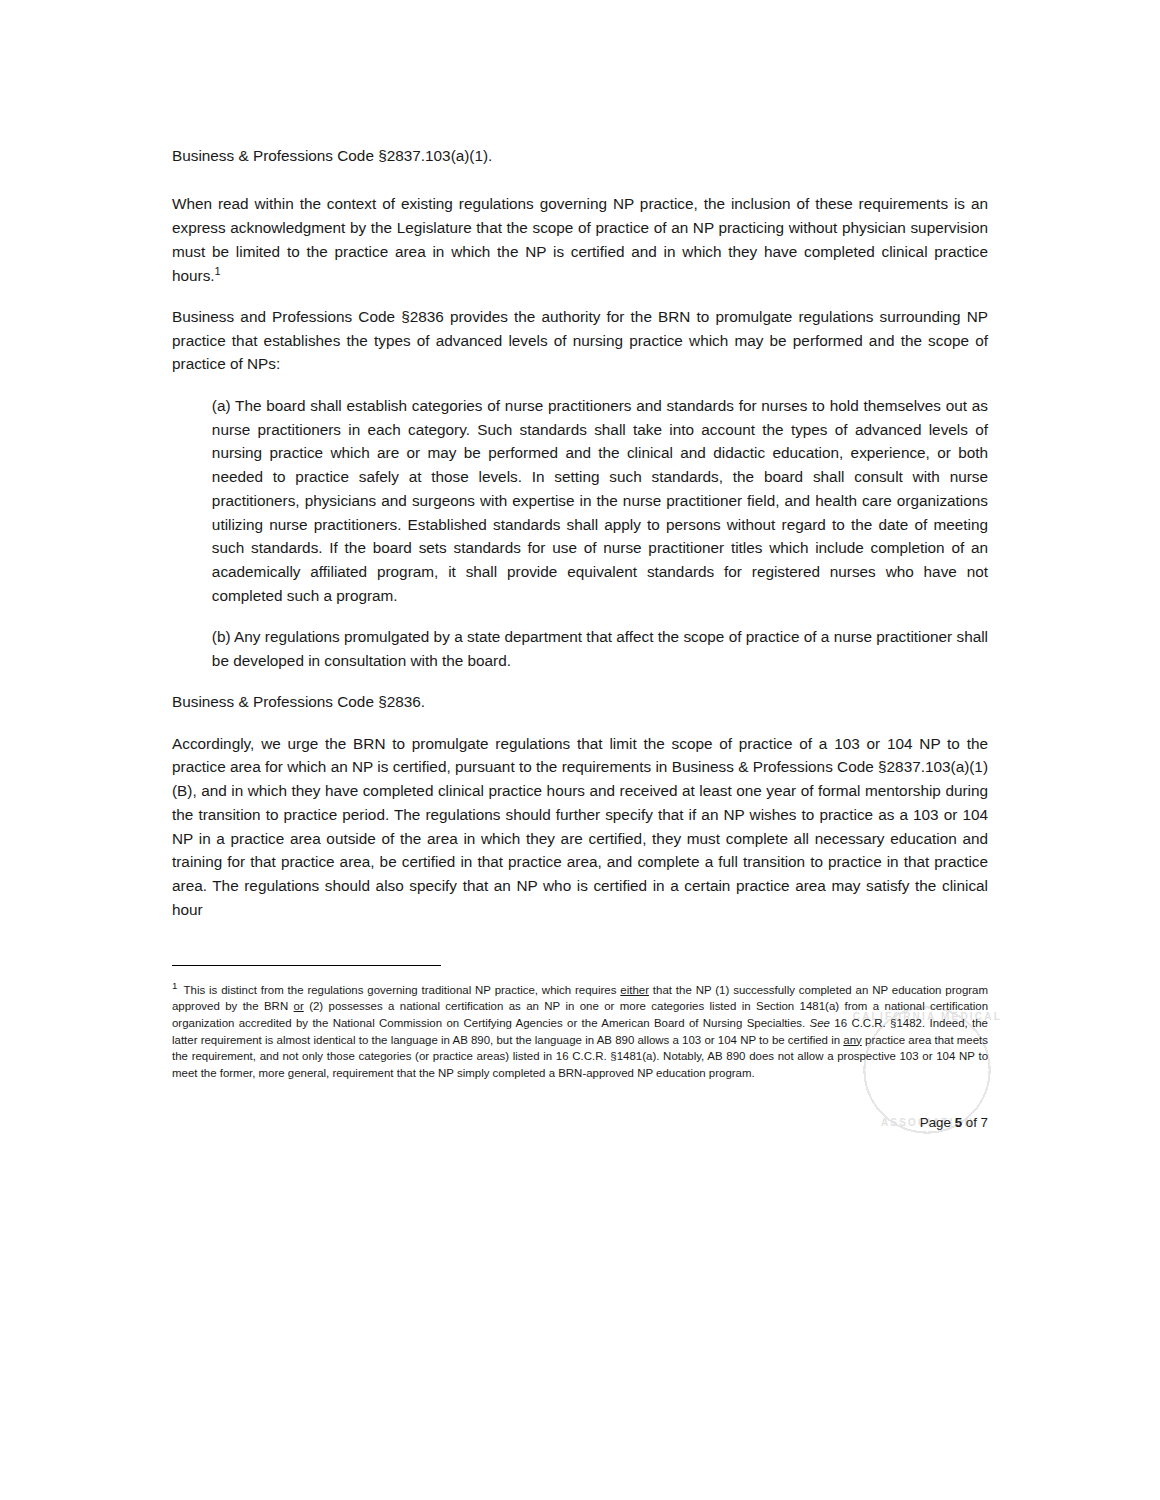Business & Professions Code §2837.103(a)(1).
When read within the context of existing regulations governing NP practice, the inclusion of these requirements is an express acknowledgment by the Legislature that the scope of practice of an NP practicing without physician supervision must be limited to the practice area in which the NP is certified and in which they have completed clinical practice hours.1
Business and Professions Code §2836 provides the authority for the BRN to promulgate regulations surrounding NP practice that establishes the types of advanced levels of nursing practice which may be performed and the scope of practice of NPs:
(a) The board shall establish categories of nurse practitioners and standards for nurses to hold themselves out as nurse practitioners in each category. Such standards shall take into account the types of advanced levels of nursing practice which are or may be performed and the clinical and didactic education, experience, or both needed to practice safely at those levels. In setting such standards, the board shall consult with nurse practitioners, physicians and surgeons with expertise in the nurse practitioner field, and health care organizations utilizing nurse practitioners. Established standards shall apply to persons without regard to the date of meeting such standards. If the board sets standards for use of nurse practitioner titles which include completion of an academically affiliated program, it shall provide equivalent standards for registered nurses who have not completed such a program.
(b) Any regulations promulgated by a state department that affect the scope of practice of a nurse practitioner shall be developed in consultation with the board.
Business & Professions Code §2836.
Accordingly, we urge the BRN to promulgate regulations that limit the scope of practice of a 103 or 104 NP to the practice area for which an NP is certified, pursuant to the requirements in Business & Professions Code §2837.103(a)(1)(B), and in which they have completed clinical practice hours and received at least one year of formal mentorship during the transition to practice period. The regulations should further specify that if an NP wishes to practice as a 103 or 104 NP in a practice area outside of the area in which they are certified, they must complete all necessary education and training for that practice area, be certified in that practice area, and complete a full transition to practice in that practice area. The regulations should also specify that an NP who is certified in a certain practice area may satisfy the clinical hour
1 This is distinct from the regulations governing traditional NP practice, which requires either that the NP (1) successfully completed an NP education program approved by the BRN or (2) possesses a national certification as an NP in one or more categories listed in Section 1481(a) from a national certification organization accredited by the National Commission on Certifying Agencies or the American Board of Nursing Specialties. See 16 C.C.R. §1482. Indeed, the latter requirement is almost identical to the language in AB 890, but the language in AB 890 allows a 103 or 104 NP to be certified in any practice area that meets the requirement, and not only those categories (or practice areas) listed in 16 C.C.R. §1481(a). Notably, AB 890 does not allow a prospective 103 or 104 NP to meet the former, more general, requirement that the NP simply completed a BRN-approved NP education program.
CALIFORNIA MEDICAL ASSOCIATION
Page 5 of 7